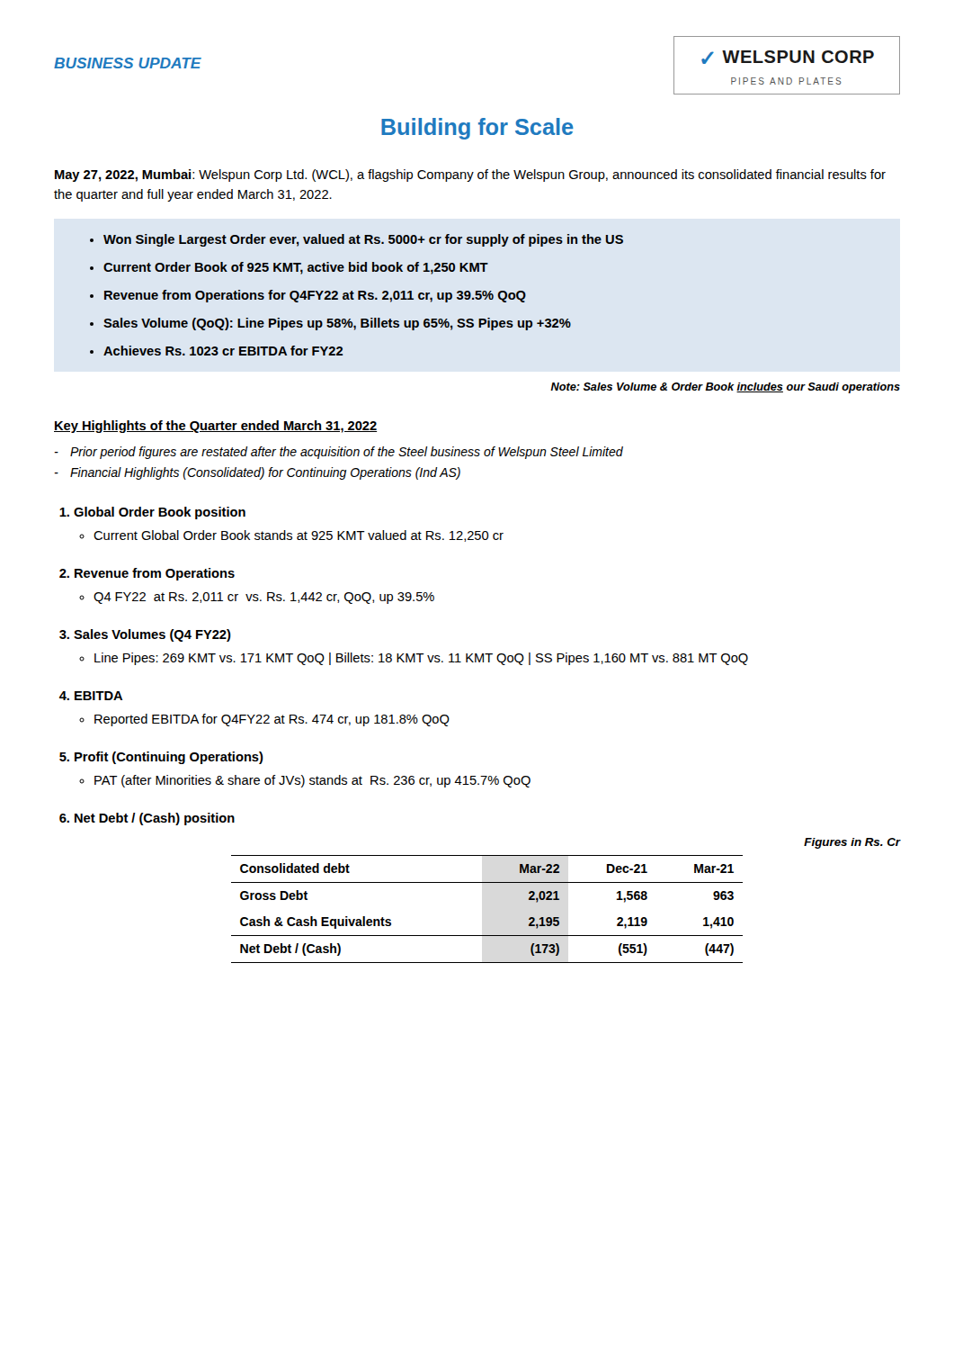BUSINESS UPDATE
✓ WELSPUN CORP
PIPES AND PLATES
Building for Scale
May 27, 2022, Mumbai: Welspun Corp Ltd. (WCL), a flagship Company of the Welspun Group, announced its consolidated financial results for the quarter and full year ended March 31, 2022.
Won Single Largest Order ever, valued at Rs. 5000+ cr for supply of pipes in the US
Current Order Book of 925 KMT, active bid book of 1,250 KMT
Revenue from Operations for Q4FY22 at Rs. 2,011 cr, up 39.5% QoQ
Sales Volume (QoQ): Line Pipes up 58%, Billets up 65%, SS Pipes up +32%
Achieves Rs. 1023 cr EBITDA for FY22
Note: Sales Volume & Order Book includes our Saudi operations
Key Highlights of the Quarter ended March 31, 2022
Prior period figures are restated after the acquisition of the Steel business of Welspun Steel Limited
Financial Highlights (Consolidated) for Continuing Operations (Ind AS)
Global Order Book position
Current Global Order Book stands at 925 KMT valued at Rs. 12,250 cr
Revenue from Operations
Q4 FY22 at Rs. 2,011 cr vs. Rs. 1,442 cr, QoQ, up 39.5%
Sales Volumes (Q4 FY22)
Line Pipes: 269 KMT vs. 171 KMT QoQ | Billets: 18 KMT vs. 11 KMT QoQ | SS Pipes 1,160 MT vs. 881 MT QoQ
EBITDA
Reported EBITDA for Q4FY22 at Rs. 474 cr, up 181.8% QoQ
Profit (Continuing Operations)
PAT (after Minorities & share of JVs) stands at Rs. 236 cr, up 415.7% QoQ
Net Debt / (Cash) position
Figures in Rs. Cr
| Consolidated debt | Mar-22 | Dec-21 | Mar-21 |
| --- | --- | --- | --- |
| Gross Debt | 2,021 | 1,568 | 963 |
| Cash & Cash Equivalents | 2,195 | 2,119 | 1,410 |
| Net Debt / (Cash) | (173) | (551) | (447) |